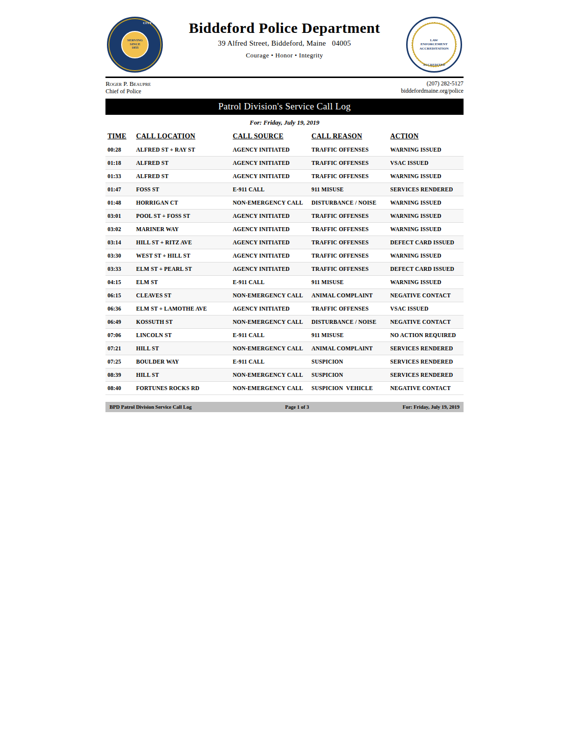CITY OF BIDDEFORD POLICE
SERVING
SINCE
1855
Biddeford Police Department
39 Alfred Street, Biddeford, Maine 04005
Courage • Honor • Integrity
LAW
ENFORCEMENT
ACCREDITATION
ACCREDITED
Roger P. Beaupre
Chief of Police
(207) 282-5127
biddefordmaine.org/police
Patrol Division's Service Call Log
For: Friday, July 19, 2019
| TIME | CALL LOCATION | CALL SOURCE | CALL REASON | ACTION |
| --- | --- | --- | --- | --- |
| 00:28 | ALFRED ST + RAY ST | AGENCY INITIATED | TRAFFIC OFFENSES | WARNING ISSUED |
| 01:18 | ALFRED ST | AGENCY INITIATED | TRAFFIC OFFENSES | VSAC ISSUED |
| 01:33 | ALFRED ST | AGENCY INITIATED | TRAFFIC OFFENSES | WARNING ISSUED |
| 01:47 | FOSS ST | E-911 CALL | 911 MISUSE | SERVICES RENDERED |
| 01:48 | HORRIGAN CT | NON-EMERGENCY CALL | DISTURBANCE / NOISE | WARNING ISSUED |
| 03:01 | POOL ST + FOSS ST | AGENCY INITIATED | TRAFFIC OFFENSES | WARNING ISSUED |
| 03:02 | MARINER WAY | AGENCY INITIATED | TRAFFIC OFFENSES | WARNING ISSUED |
| 03:14 | HILL ST + RITZ AVE | AGENCY INITIATED | TRAFFIC OFFENSES | DEFECT CARD ISSUED |
| 03:30 | WEST ST + HILL ST | AGENCY INITIATED | TRAFFIC OFFENSES | WARNING ISSUED |
| 03:33 | ELM ST + PEARL ST | AGENCY INITIATED | TRAFFIC OFFENSES | DEFECT CARD ISSUED |
| 04:15 | ELM ST | E-911 CALL | 911 MISUSE | WARNING ISSUED |
| 06:15 | CLEAVES ST | NON-EMERGENCY CALL | ANIMAL COMPLAINT | NEGATIVE CONTACT |
| 06:36 | ELM ST + LAMOTHE AVE | AGENCY INITIATED | TRAFFIC OFFENSES | VSAC ISSUED |
| 06:49 | KOSSUTH ST | NON-EMERGENCY CALL | DISTURBANCE / NOISE | NEGATIVE CONTACT |
| 07:06 | LINCOLN ST | E-911 CALL | 911 MISUSE | NO ACTION REQUIRED |
| 07:21 | HILL ST | NON-EMERGENCY CALL | ANIMAL COMPLAINT | SERVICES RENDERED |
| 07:25 | BOULDER WAY | E-911 CALL | SUSPICION | SERVICES RENDERED |
| 08:39 | HILL ST | NON-EMERGENCY CALL | SUSPICION | SERVICES RENDERED |
| 08:40 | FORTUNES ROCKS RD | NON-EMERGENCY CALL | SUSPICION VEHICLE | NEGATIVE CONTACT |
BPD Patrol Division Service Call Log
Page 1 of 3
For: Friday, July 19, 2019